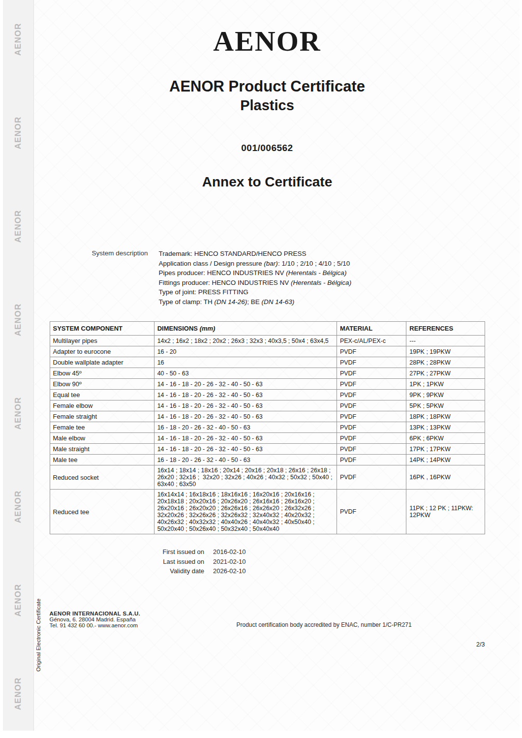AENOR
AENOR
AENOR
AENOR
AENOR
AENOR
AENOR
AENOR
Original Electronic Certificate
AENOR
AENOR Product Certificate Plastics
001/006562
Annex to Certificate
System description
Trademark: HENCO STANDARD/HENCO PRESS
Application class / Design pressure (bar): 1/10 ; 2/10 ; 4/10 ; 5/10
Pipes producer: HENCO INDUSTRIES NV (Herentals - Bélgica)
Fittings producer: HENCO INDUSTRIES NV (Herentals - Bélgica)
Type of joint: PRESS FITTING
Type of clamp: TH (DN 14-26); BE (DN 14-63)
| SYSTEM COMPONENT | DIMENSIONS (mm) | MATERIAL | REFERENCES |
| --- | --- | --- | --- |
| Multilayer pipes | 14x2 ; 16x2 ; 18x2 ; 20x2 ; 26x3 ; 32x3 ; 40x3,5 ; 50x4 ; 63x4,5 | PEX-c/AL/PEX-c | --- |
| Adapter to eurocone | 16 - 20 | PVDF | 19PK ; 19PKW |
| Double wallplate adapter | 16 | PVDF | 28PK ; 28PKW |
| Elbow 45º | 40 - 50 - 63 | PVDF | 27PK ; 27PKW |
| Elbow 90º | 14 - 16 - 18 - 20 - 26 - 32 - 40 - 50 - 63 | PVDF | 1PK ; 1PKW |
| Equal tee | 14 - 16 - 18 - 20 - 26 - 32 - 40 - 50 - 63 | PVDF | 9PK ; 9PKW |
| Female elbow | 14 - 16 - 18 - 20 - 26 - 32 - 40 - 50 - 63 | PVDF | 5PK ; 5PKW |
| Female straight | 14 - 16 - 18 - 20 - 26 - 32 - 40 - 50 - 63 | PVDF | 18PK ; 18PKW |
| Female tee | 16 - 18 - 20 - 26 - 32 - 40 - 50 - 63 | PVDF | 13PK ; 13PKW |
| Male elbow | 14 - 16 - 18 - 20 - 26 - 32 - 40 - 50 - 63 | PVDF | 6PK ; 6PKW |
| Male straight | 14 - 16 - 18 - 20 - 26 - 32 - 40 - 50 - 63 | PVDF | 17PK ; 17PKW |
| Male tee | 16 - 18 - 20 - 26 - 32 - 40 - 50 - 63 | PVDF | 14PK ; 14PKW |
| Reduced socket | 16x14 ; 18x14 ; 18x16 ; 20x14 ; 20x16 ; 20x18 ; 26x16 ; 26x18 ; 26x20 ; 32x16 ; 32x20 ; 32x26 ; 40x26 ; 40x32 ; 50x32 ; 50x40 ; 63x40 ; 63x50 | PVDF | 16PK , 16PKW |
| Reduced tee | 16x14x14 ; 16x18x16 ; 18x16x16 ; 16x20x16 ; 20x16x16 ; 20x18x18 ; 20x20x16 ; 20x26x20 ; 26x16x16 ; 26x16x20 ; 26x20x16 ; 26x20x20 ; 26x26x16 ; 26x26x20 ; 26x32x26 ; 32x20x26 ; 32x26x26 ; 32x26x32 ; 32x40x32 ; 40x20x32 ; 40x26x32 ; 40x32x32 ; 40x40x26 ; 40x40x32 ; 40x50x40 ; 50x20x40 ; 50x26x40 ; 50x32x40 ; 50x40x40 | PVDF | 11PK ; 12 PK ; 11PKW: 12PKW |
First issued on
Last issued on
Validity date
2016-02-10
2021-02-10
2026-02-10
AENOR INTERNACIONAL S.A.U.
Génova, 6. 28004 Madrid. España
Tel. 91 432 60 00.- www.aenor.com
Product certification body accredited by ENAC, number 1/C-PR271
2/3